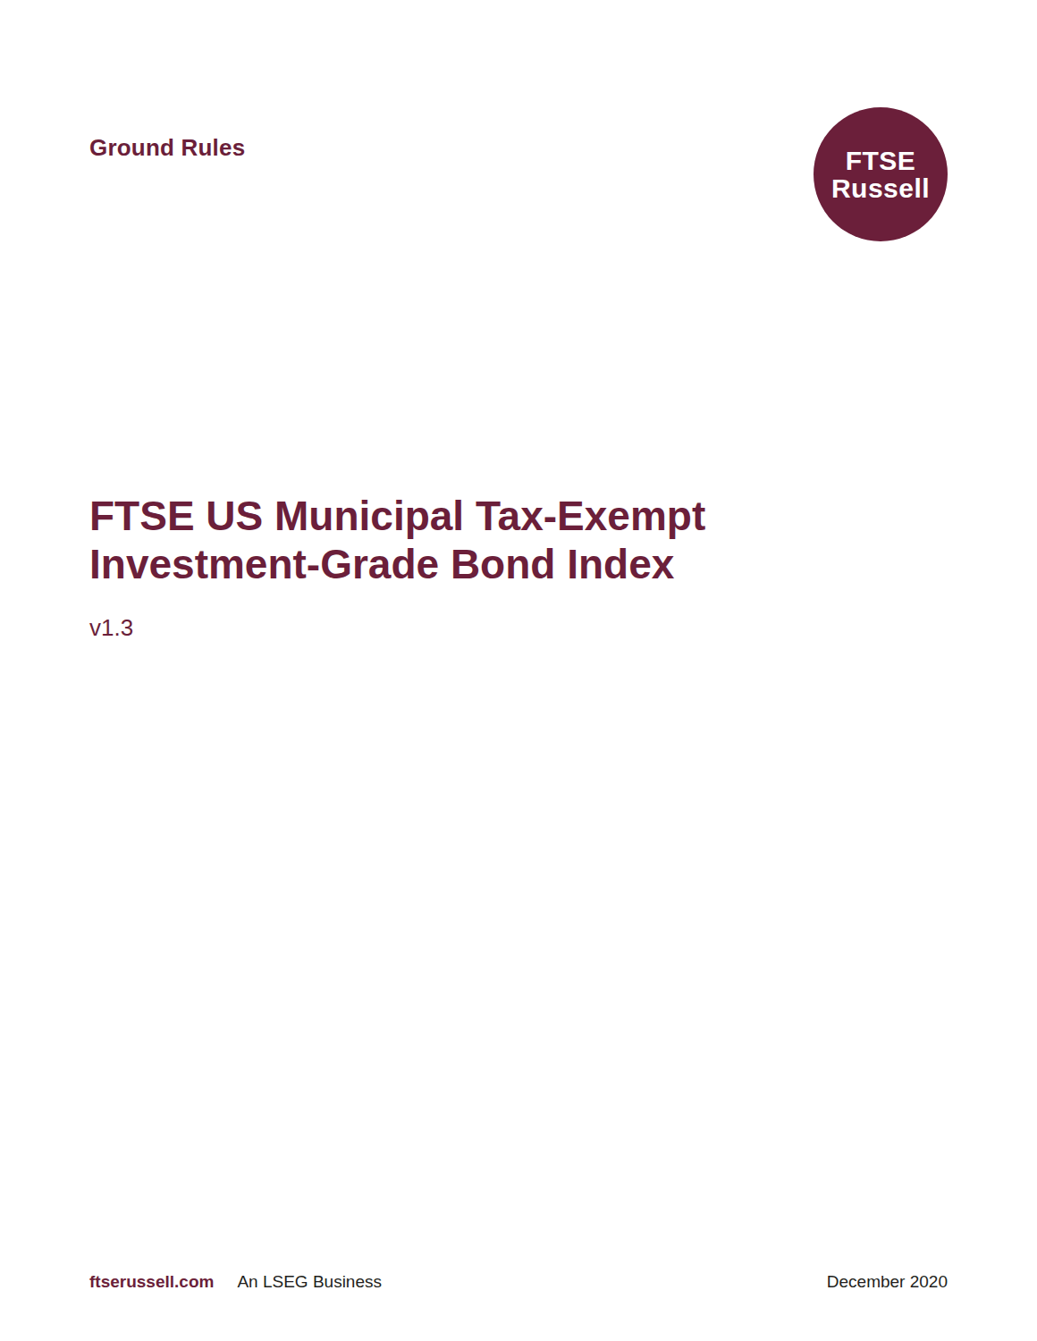Ground Rules
FTSE Russell
FTSE US Municipal Tax-Exempt Investment-Grade Bond Index
v1.3
ftserussell.com An LSEG Business December 2020